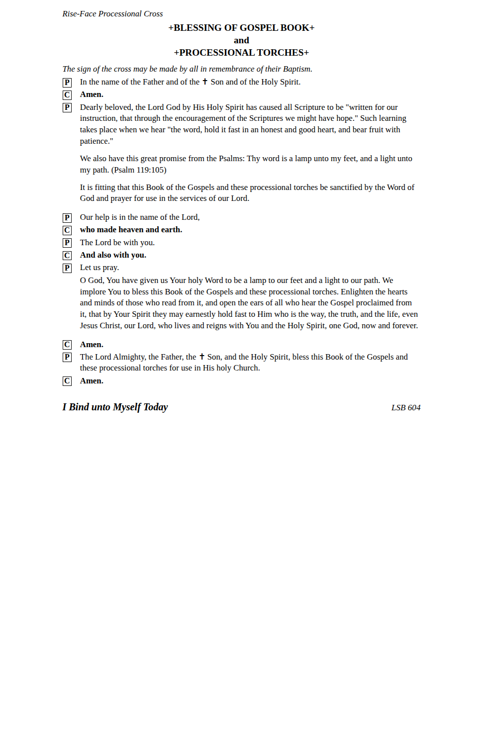Rise-Face Processional Cross
+BLESSING OF GOSPEL BOOK+
and
+PROCESSIONAL TORCHES+
The sign of the cross may be made by all in remembrance of their Baptism.
P
In the name of the Father and of the ✝ Son and of the Holy Spirit.
C
Amen.
P
Dearly beloved, the Lord God by His Holy Spirit has caused all Scripture to be "written for our instruction, that through the encouragement of the Scriptures we might have hope." Such learning takes place when we hear "the word, hold it fast in an honest and good heart, and bear fruit with patience."
We also have this great promise from the Psalms: Thy word is a lamp unto my feet, and a light unto my path. (Psalm 119:105)
It is fitting that this Book of the Gospels and these processional torches be sanctified by the Word of God and prayer for use in the services of our Lord.
P
Our help is in the name of the Lord,
C
who made heaven and earth.
P
The Lord be with you.
C
And also with you.
P
Let us pray.
O God, You have given us Your holy Word to be a lamp to our feet and a light to our path. We implore You to bless this Book of the Gospels and these processional torches. Enlighten the hearts and minds of those who read from it, and open the ears of all who hear the Gospel proclaimed from it, that by Your Spirit they may earnestly hold fast to Him who is the way, the truth, and the life, even Jesus Christ, our Lord, who lives and reigns with You and the Holy Spirit, one God, now and forever.
C
Amen.
P
The Lord Almighty, the Father, the ✝ Son, and the Holy Spirit, bless this Book of the Gospels and these processional torches for use in His holy Church.
C
Amen.
I Bind unto Myself Today LSB 604